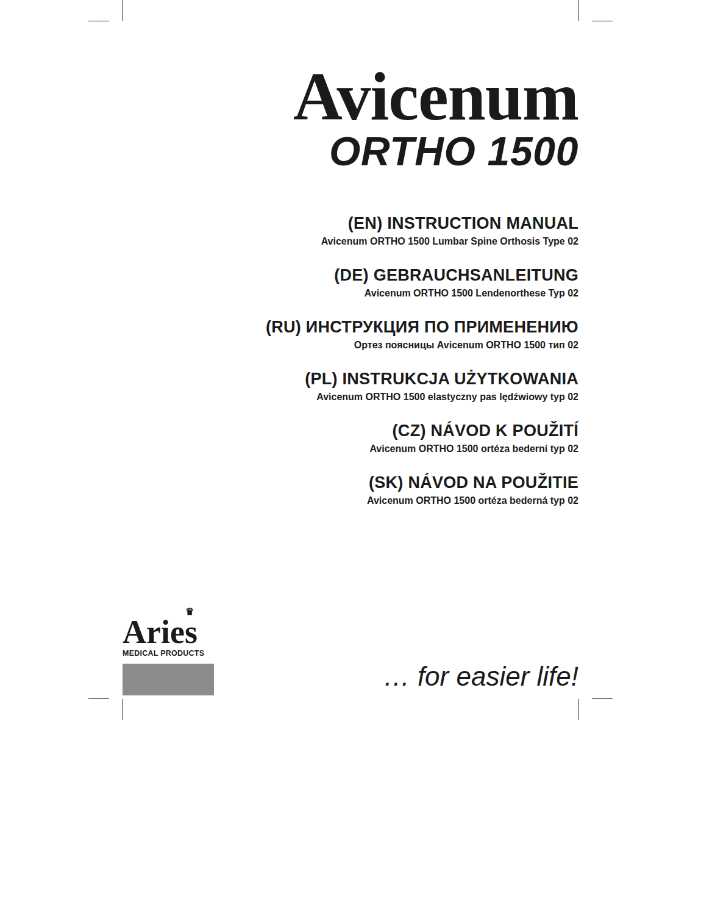Avicenum
ORTHO 1500
(EN) INSTRUCTION MANUAL
Avicenum ORTHO 1500 Lumbar Spine Orthosis Type 02
(DE) GEBRAUCHSANLEITUNG
Avicenum ORTHO 1500 Lendenorthese Typ 02
(RU) ИНСТРУКЦИЯ ПО ПРИМЕНЕНИЮ
Ортез поясницы Avicenum ORTHO 1500 тип 02
(PL) INSTRUKCJA UŻYTKOWANIA
Avicenum ORTHO 1500 elastyczny pas lędźwiowy typ 02
(CZ) NÁVOD K POUŽITÍ
Avicenum ORTHO 1500 ortéza bederní typ 02
(SK) NÁVOD NA POUŽITIE
Avicenum ORTHO 1500 ortéza bederná typ 02
♛Aries
Medical Products
… for easier life!